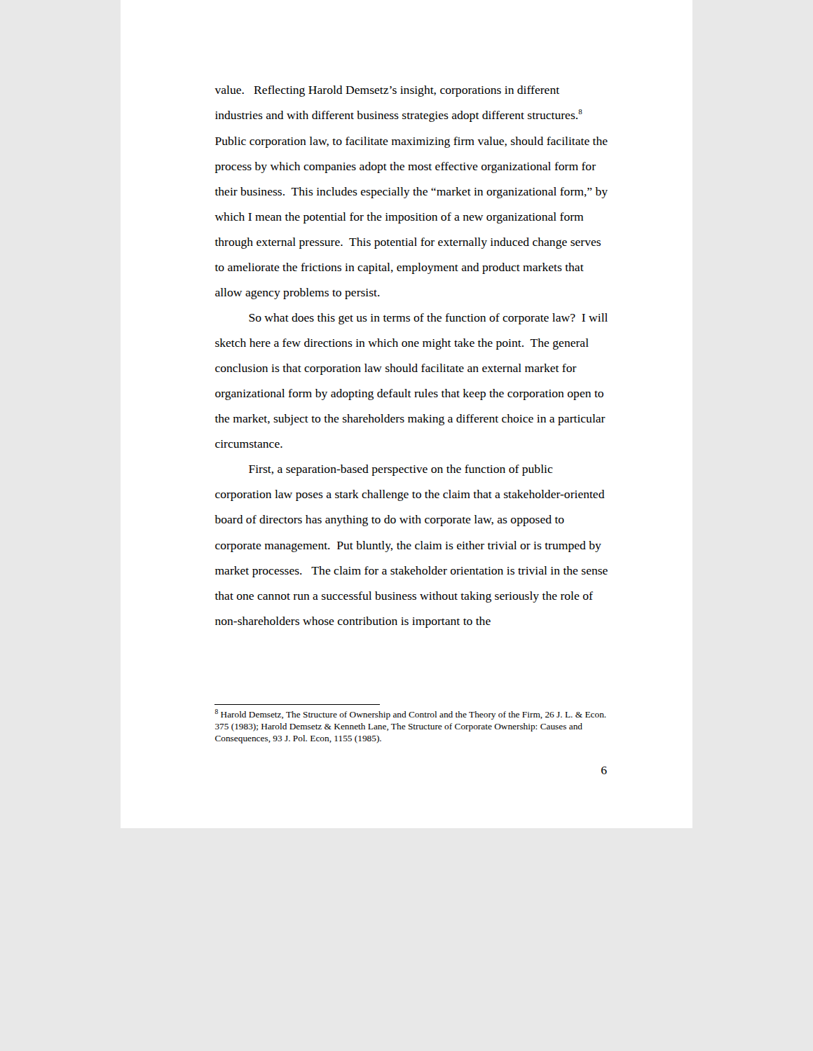value. Reflecting Harold Demsetz’s insight, corporations in different industries and with different business strategies adopt different structures.8 Public corporation law, to facilitate maximizing firm value, should facilitate the process by which companies adopt the most effective organizational form for their business. This includes especially the “market in organizational form,” by which I mean the potential for the imposition of a new organizational form through external pressure. This potential for externally induced change serves to ameliorate the frictions in capital, employment and product markets that allow agency problems to persist.
So what does this get us in terms of the function of corporate law? I will sketch here a few directions in which one might take the point. The general conclusion is that corporation law should facilitate an external market for organizational form by adopting default rules that keep the corporation open to the market, subject to the shareholders making a different choice in a particular circumstance.
First, a separation-based perspective on the function of public corporation law poses a stark challenge to the claim that a stakeholder-oriented board of directors has anything to do with corporate law, as opposed to corporate management. Put bluntly, the claim is either trivial or is trumped by market processes. The claim for a stakeholder orientation is trivial in the sense that one cannot run a successful business without taking seriously the role of non-shareholders whose contribution is important to the
8 Harold Demsetz, The Structure of Ownership and Control and the Theory of the Firm, 26 J. L. & Econ. 375 (1983); Harold Demsetz & Kenneth Lane, The Structure of Corporate Ownership: Causes and Consequences, 93 J. Pol. Econ, 1155 (1985).
6